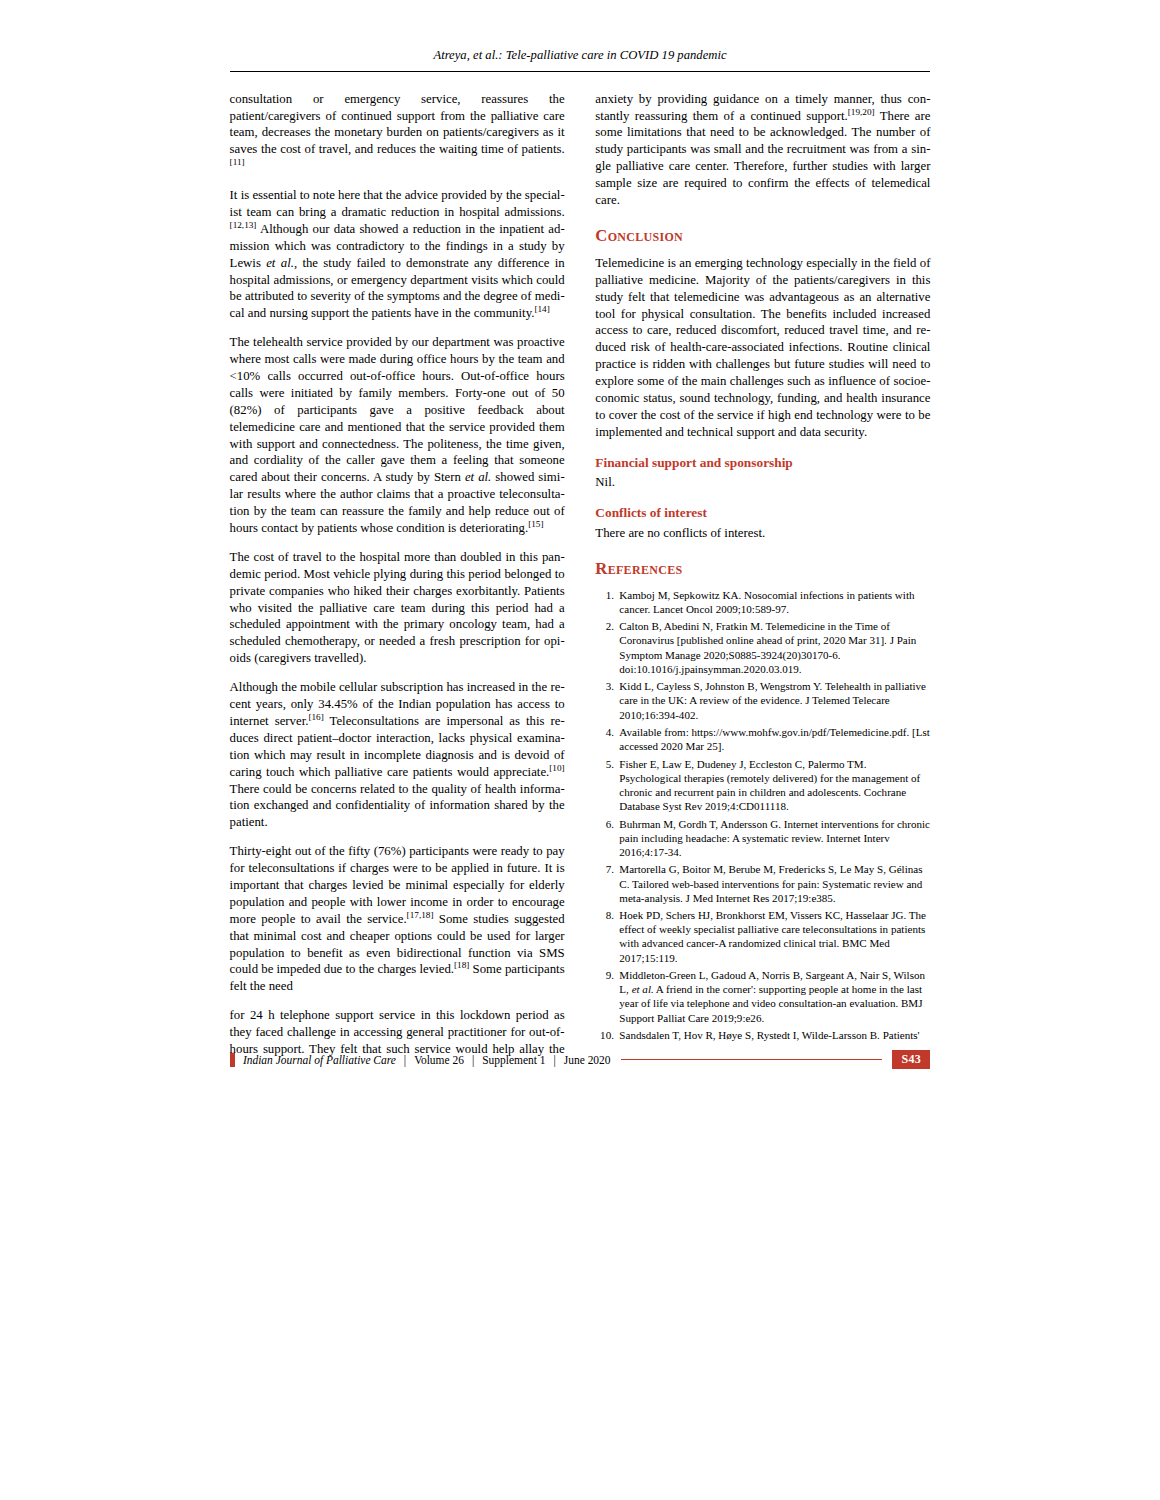Atreya, et al.: Tele-palliative care in COVID 19 pandemic
consultation or emergency service, reassures the patient/caregivers of continued support from the palliative care team, decreases the monetary burden on patients/caregivers as it saves the cost of travel, and reduces the waiting time of patients.[11]
It is essential to note here that the advice provided by the specialist team can bring a dramatic reduction in hospital admissions.[12,13] Although our data showed a reduction in the inpatient admission which was contradictory to the findings in a study by Lewis et al., the study failed to demonstrate any difference in hospital admissions, or emergency department visits which could be attributed to severity of the symptoms and the degree of medical and nursing support the patients have in the community.[14]
The telehealth service provided by our department was proactive where most calls were made during office hours by the team and <10% calls occurred out-of-office hours. Out-of-office hours calls were initiated by family members. Forty-one out of 50 (82%) of participants gave a positive feedback about telemedicine care and mentioned that the service provided them with support and connectedness. The politeness, the time given, and cordiality of the caller gave them a feeling that someone cared about their concerns. A study by Stern et al. showed similar results where the author claims that a proactive teleconsultation by the team can reassure the family and help reduce out of hours contact by patients whose condition is deteriorating.[15]
The cost of travel to the hospital more than doubled in this pandemic period. Most vehicle plying during this period belonged to private companies who hiked their charges exorbitantly. Patients who visited the palliative care team during this period had a scheduled appointment with the primary oncology team, had a scheduled chemotherapy, or needed a fresh prescription for opioids (caregivers travelled).
Although the mobile cellular subscription has increased in the recent years, only 34.45% of the Indian population has access to internet server.[16] Teleconsultations are impersonal as this reduces direct patient–doctor interaction, lacks physical examination which may result in incomplete diagnosis and is devoid of caring touch which palliative care patients would appreciate.[10] There could be concerns related to the quality of health information exchanged and confidentiality of information shared by the patient.
Thirty-eight out of the fifty (76%) participants were ready to pay for teleconsultations if charges were to be applied in future. It is important that charges levied be minimal especially for elderly population and people with lower income in order to encourage more people to avail the service.[17,18] Some studies suggested that minimal cost and cheaper options could be used for larger population to benefit as even bidirectional function via SMS could be impeded due to the charges levied.[18] Some participants felt the need
for 24 h telephone support service in this lockdown period as they faced challenge in accessing general practitioner for out-of-hours support. They felt that such service would help allay the anxiety by providing guidance on a timely manner, thus constantly reassuring them of a continued support.[19,20] There are some limitations that need to be acknowledged. The number of study participants was small and the recruitment was from a single palliative care center. Therefore, further studies with larger sample size are required to confirm the effects of telemedical care.
Conclusion
Telemedicine is an emerging technology especially in the field of palliative medicine. Majority of the patients/caregivers in this study felt that telemedicine was advantageous as an alternative tool for physical consultation. The benefits included increased access to care, reduced discomfort, reduced travel time, and reduced risk of health-care-associated infections. Routine clinical practice is ridden with challenges but future studies will need to explore some of the main challenges such as influence of socioeconomic status, sound technology, funding, and health insurance to cover the cost of the service if high end technology were to be implemented and technical support and data security.
Financial support and sponsorship
Nil.
Conflicts of interest
There are no conflicts of interest.
References
Kamboj M, Sepkowitz KA. Nosocomial infections in patients with cancer. Lancet Oncol 2009;10:589-97.
Calton B, Abedini N, Fratkin M. Telemedicine in the Time of Coronavirus [published online ahead of print, 2020 Mar 31]. J Pain Symptom Manage 2020;S0885-3924(20)30170-6. doi:10.1016/j.jpainsymman.2020.03.019.
Kidd L, Cayless S, Johnston B, Wengstrom Y. Telehealth in palliative care in the UK: A review of the evidence. J Telemed Telecare 2010;16:394-402.
Available from: https://www.mohfw.gov.in/pdf/Telemedicine.pdf. [Lst accessed 2020 Mar 25].
Fisher E, Law E, Dudeney J, Eccleston C, Palermo TM. Psychological therapies (remotely delivered) for the management of chronic and recurrent pain in children and adolescents. Cochrane Database Syst Rev 2019;4:CD011118.
Buhrman M, Gordh T, Andersson G. Internet interventions for chronic pain including headache: A systematic review. Internet Interv 2016;4:17-34.
Martorella G, Boitor M, Berube M, Fredericks S, Le May S, Gélinas C. Tailored web-based interventions for pain: Systematic review and meta-analysis. J Med Internet Res 2017;19:e385.
Hoek PD, Schers HJ, Bronkhorst EM, Vissers KC, Hasselaar JG. The effect of weekly specialist palliative care teleconsultations in patients with advanced cancer-A randomized clinical trial. BMC Med 2017;15:119.
Middleton-Green L, Gadoud A, Norris B, Sargeant A, Nair S, Wilson L, et al. A friend in the corner': supporting people at home in the last year of life via telephone and video consultation-an evaluation. BMJ Support Palliat Care 2019;9:e26.
Sandsdalen T, Hov R, Høye S, Rystedt I, Wilde-Larsson B. Patients'
Indian Journal of Palliative Care | Volume 26 | Supplement 1 | June 2020
S43